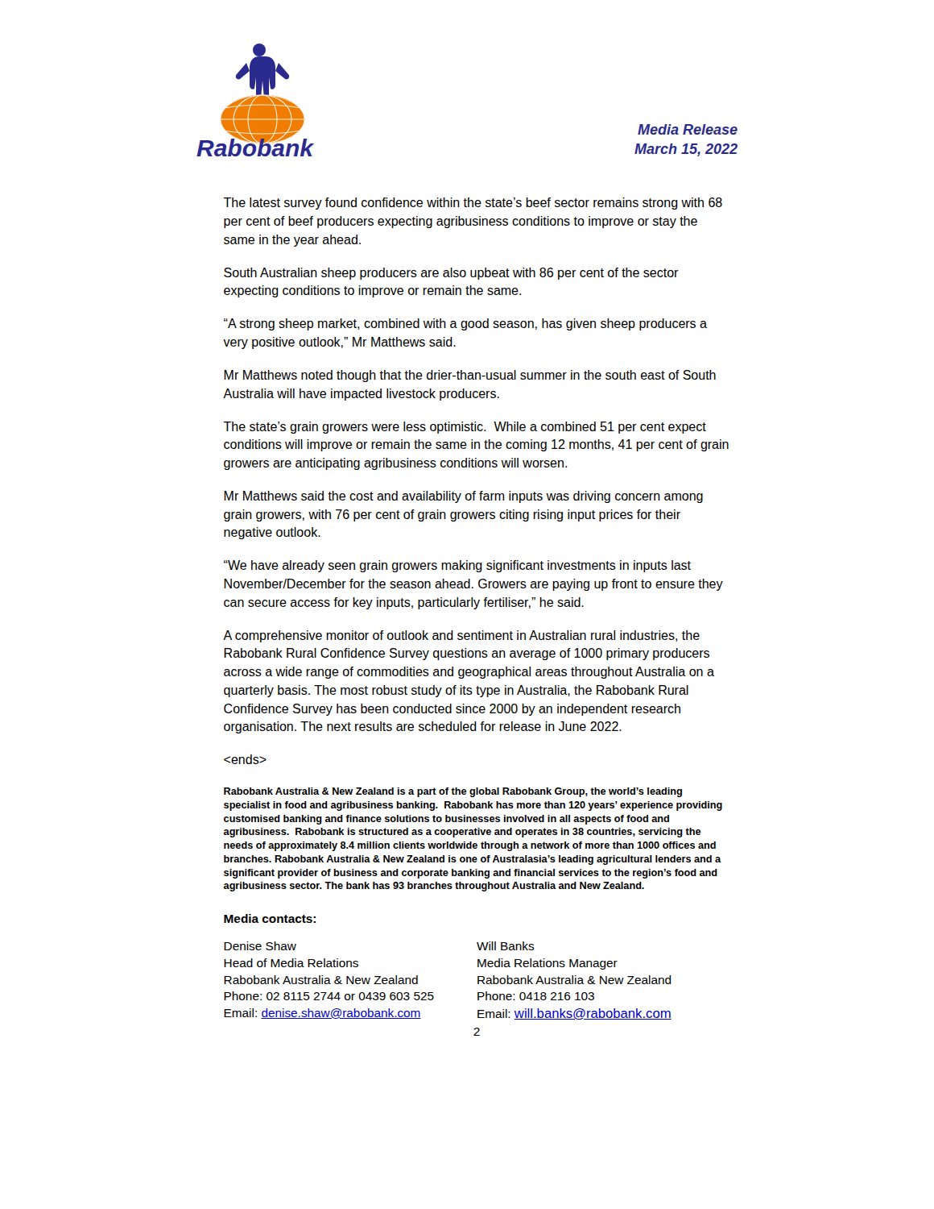Rabobank
Media Release
March 15, 2022
The latest survey found confidence within the state’s beef sector remains strong with 68 per cent of beef producers expecting agribusiness conditions to improve or stay the same in the year ahead.
South Australian sheep producers are also upbeat with 86 per cent of the sector expecting conditions to improve or remain the same.
“A strong sheep market, combined with a good season, has given sheep producers a very positive outlook,” Mr Matthews said.
Mr Matthews noted though that the drier-than-usual summer in the south east of South Australia will have impacted livestock producers.
The state’s grain growers were less optimistic. While a combined 51 per cent expect conditions will improve or remain the same in the coming 12 months, 41 per cent of grain growers are anticipating agribusiness conditions will worsen.
Mr Matthews said the cost and availability of farm inputs was driving concern among grain growers, with 76 per cent of grain growers citing rising input prices for their negative outlook.
“We have already seen grain growers making significant investments in inputs last November/December for the season ahead. Growers are paying up front to ensure they can secure access for key inputs, particularly fertiliser,” he said.
A comprehensive monitor of outlook and sentiment in Australian rural industries, the Rabobank Rural Confidence Survey questions an average of 1000 primary producers across a wide range of commodities and geographical areas throughout Australia on a quarterly basis. The most robust study of its type in Australia, the Rabobank Rural Confidence Survey has been conducted since 2000 by an independent research organisation. The next results are scheduled for release in June 2022.
<ends>
Rabobank Australia & New Zealand is a part of the global Rabobank Group, the world’s leading specialist in food and agribusiness banking. Rabobank has more than 120 years’ experience providing customised banking and finance solutions to businesses involved in all aspects of food and agribusiness. Rabobank is structured as a cooperative and operates in 38 countries, servicing the needs of approximately 8.4 million clients worldwide through a network of more than 1000 offices and branches. Rabobank Australia & New Zealand is one of Australasia’s leading agricultural lenders and a significant provider of business and corporate banking and financial services to the region’s food and agribusiness sector. The bank has 93 branches throughout Australia and New Zealand.
Media contacts:
Denise Shaw
Head of Media Relations
Rabobank Australia & New Zealand
Phone: 02 8115 2744 or 0439 603 525
Email: denise.shaw@rabobank.com
Will Banks
Media Relations Manager
Rabobank Australia & New Zealand
Phone: 0418 216 103
Email: will.banks@rabobank.com
2